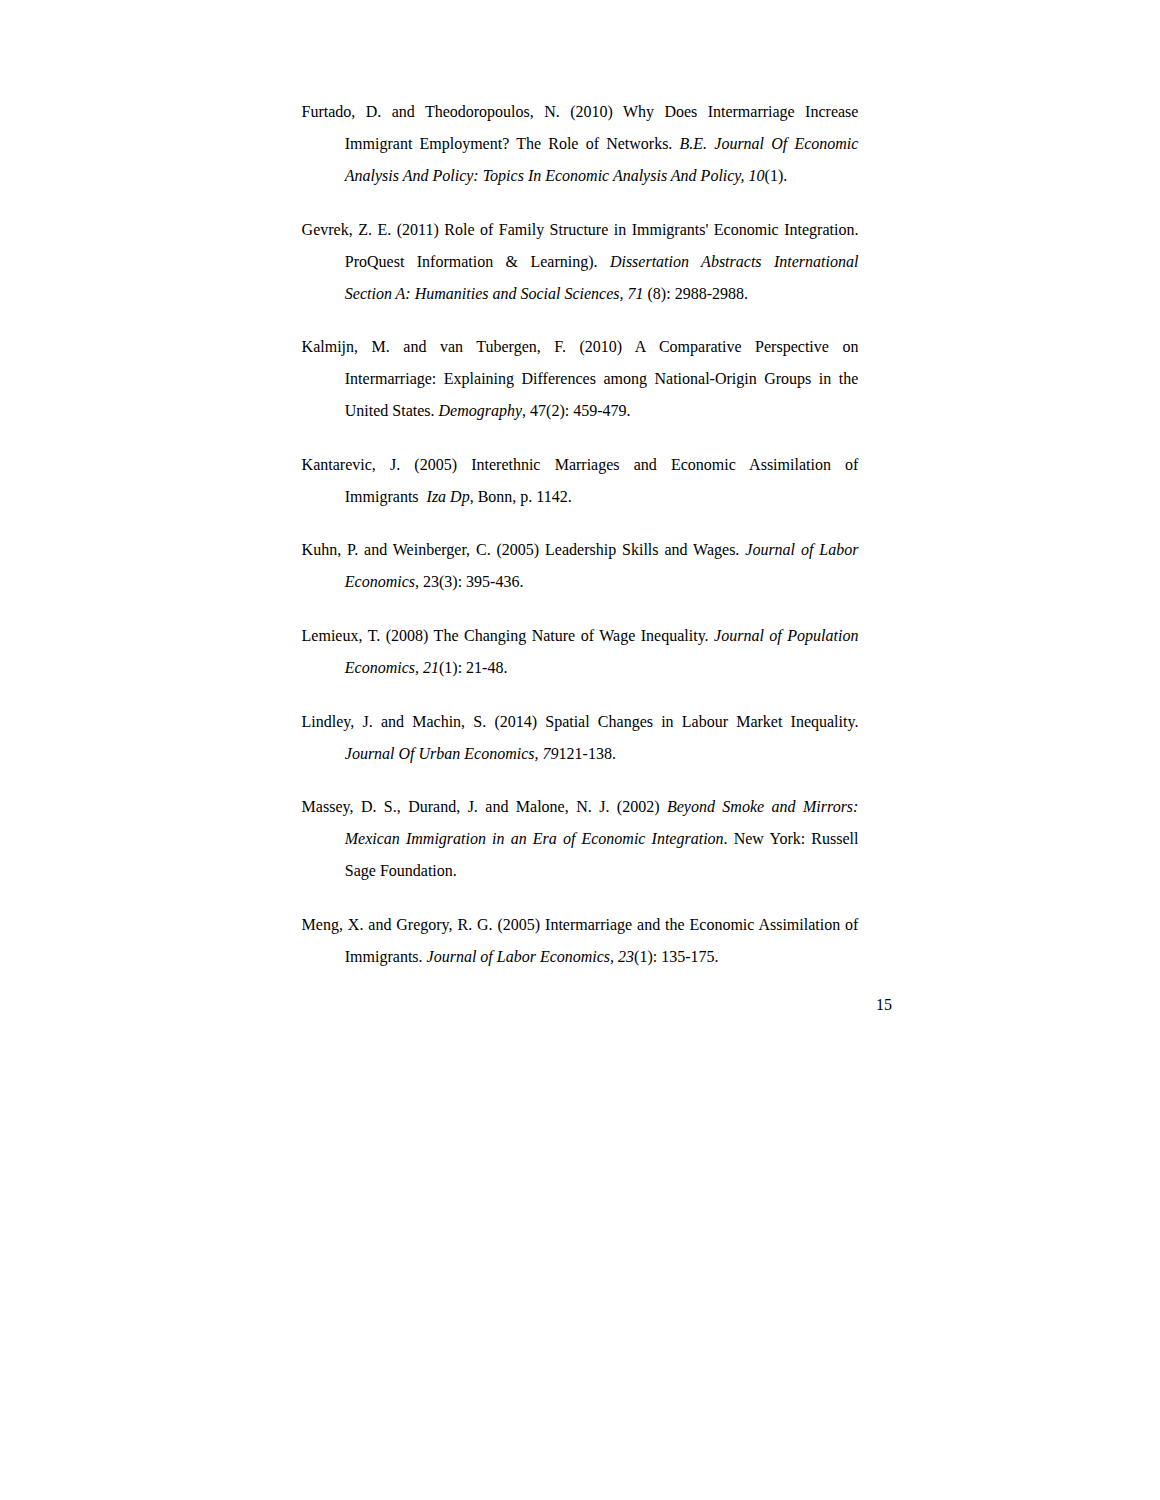Furtado, D. and Theodoropoulos, N. (2010) Why Does Intermarriage Increase Immigrant Employment? The Role of Networks. B.E. Journal Of Economic Analysis And Policy: Topics In Economic Analysis And Policy, 10(1).
Gevrek, Z. E. (2011) Role of Family Structure in Immigrants' Economic Integration. ProQuest Information & Learning). Dissertation Abstracts International Section A: Humanities and Social Sciences, 71 (8): 2988-2988.
Kalmijn, M. and van Tubergen, F. (2010) A Comparative Perspective on Intermarriage: Explaining Differences among National-Origin Groups in the United States. Demography, 47(2): 459-479.
Kantarevic, J. (2005) Interethnic Marriages and Economic Assimilation of Immigrants Iza Dp, Bonn, p. 1142.
Kuhn, P. and Weinberger, C. (2005) Leadership Skills and Wages. Journal of Labor Economics, 23(3): 395-436.
Lemieux, T. (2008) The Changing Nature of Wage Inequality. Journal of Population Economics, 21(1): 21-48.
Lindley, J. and Machin, S. (2014) Spatial Changes in Labour Market Inequality. Journal Of Urban Economics, 79121-138.
Massey, D. S., Durand, J. and Malone, N. J. (2002) Beyond Smoke and Mirrors: Mexican Immigration in an Era of Economic Integration. New York: Russell Sage Foundation.
Meng, X. and Gregory, R. G. (2005) Intermarriage and the Economic Assimilation of Immigrants. Journal of Labor Economics, 23(1): 135-175.
15